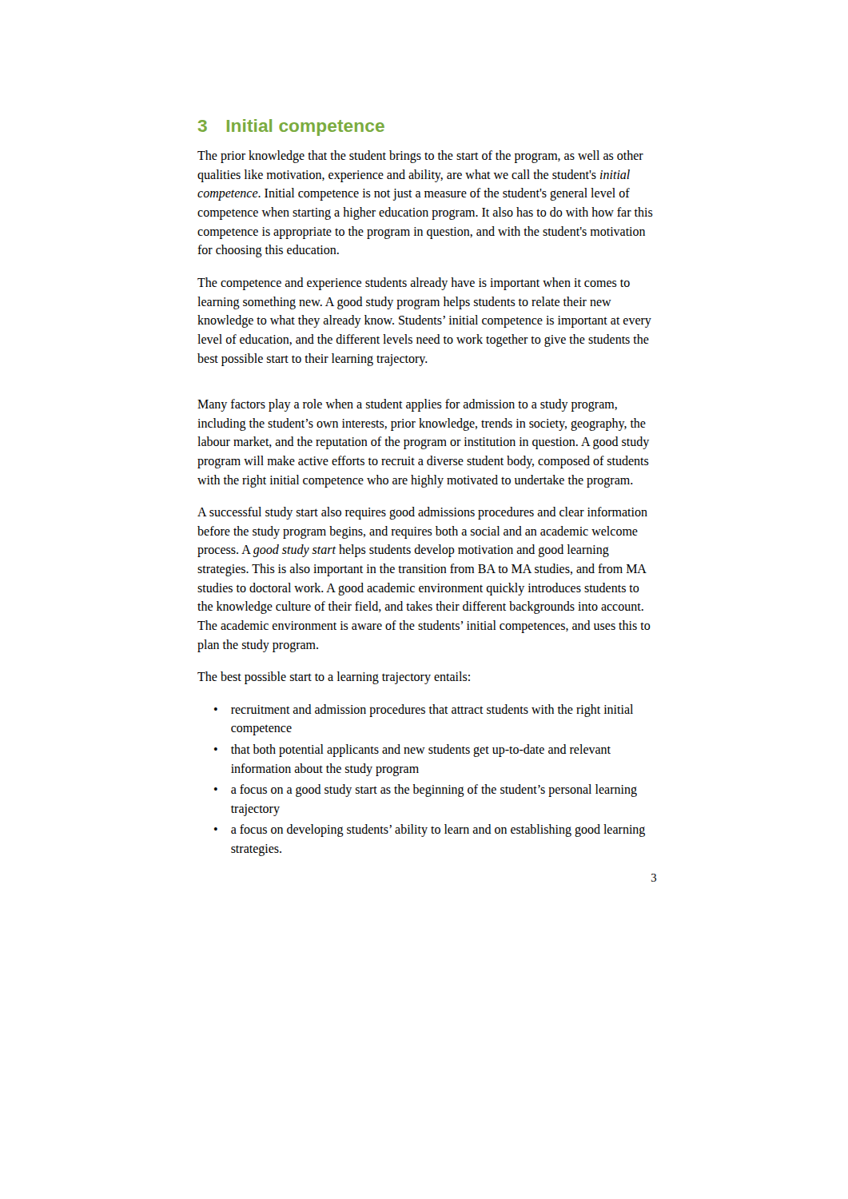3 Initial competence
The prior knowledge that the student brings to the start of the program, as well as other qualities like motivation, experience and ability, are what we call the student's initial competence. Initial competence is not just a measure of the student's general level of competence when starting a higher education program. It also has to do with how far this competence is appropriate to the program in question, and with the student's motivation for choosing this education.
The competence and experience students already have is important when it comes to learning something new. A good study program helps students to relate their new knowledge to what they already know. Students’ initial competence is important at every level of education, and the different levels need to work together to give the students the best possible start to their learning trajectory.
Many factors play a role when a student applies for admission to a study program, including the student’s own interests, prior knowledge, trends in society, geography, the labour market, and the reputation of the program or institution in question. A good study program will make active efforts to recruit a diverse student body, composed of students with the right initial competence who are highly motivated to undertake the program.
A successful study start also requires good admissions procedures and clear information before the study program begins, and requires both a social and an academic welcome process. A good study start helps students develop motivation and good learning strategies. This is also important in the transition from BA to MA studies, and from MA studies to doctoral work. A good academic environment quickly introduces students to the knowledge culture of their field, and takes their different backgrounds into account. The academic environment is aware of the students’ initial competences, and uses this to plan the study program.
The best possible start to a learning trajectory entails:
recruitment and admission procedures that attract students with the right initial competence
that both potential applicants and new students get up-to-date and relevant information about the study program
a focus on a good study start as the beginning of the student’s personal learning trajectory
a focus on developing students’ ability to learn and on establishing good learning strategies.
3